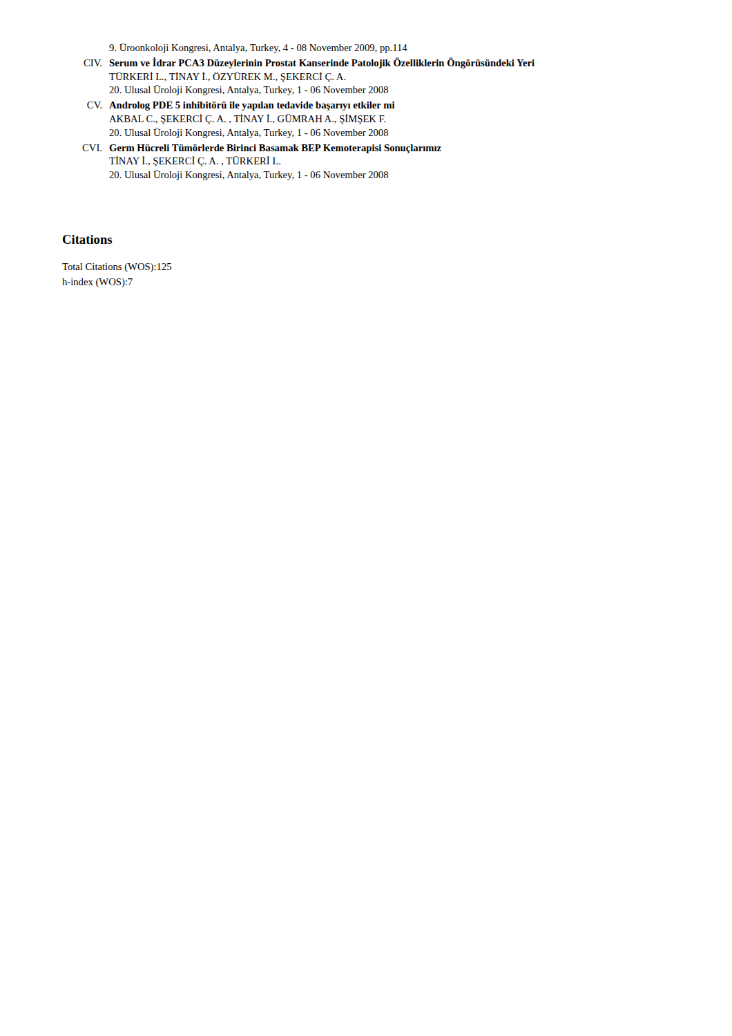9. Üroonkoloji Kongresi, Antalya, Turkey, 4 - 08 November 2009, pp.114
CIV.
Serum ve İdrar PCA3 Düzeylerinin Prostat Kanserinde Patolojik Özelliklerin Öngörüsündeki Yeri
TÜRKERİ L., TİNAY İ., ÖZYÜREK M., ŞEKERCİ Ç. A.
20. Ulusal Üroloji Kongresi, Antalya, Turkey, 1 - 06 November 2008
CV.
Androlog PDE 5 inhibitörü ile yapılan tedavide başarıyı etkiler mi
AKBAL C., ŞEKERCİ Ç. A. , TİNAY İ., GÜMRAH A., ŞİMŞEK F.
20. Ulusal Üroloji Kongresi, Antalya, Turkey, 1 - 06 November 2008
CVI.
Germ Hücreli Tümörlerde Birinci Basamak BEP Kemoterapisi Sonuçlarımız
TİNAY İ., ŞEKERCİ Ç. A. , TÜRKERİ L.
20. Ulusal Üroloji Kongresi, Antalya, Turkey, 1 - 06 November 2008
Citations
Total Citations (WOS):125
h-index (WOS):7